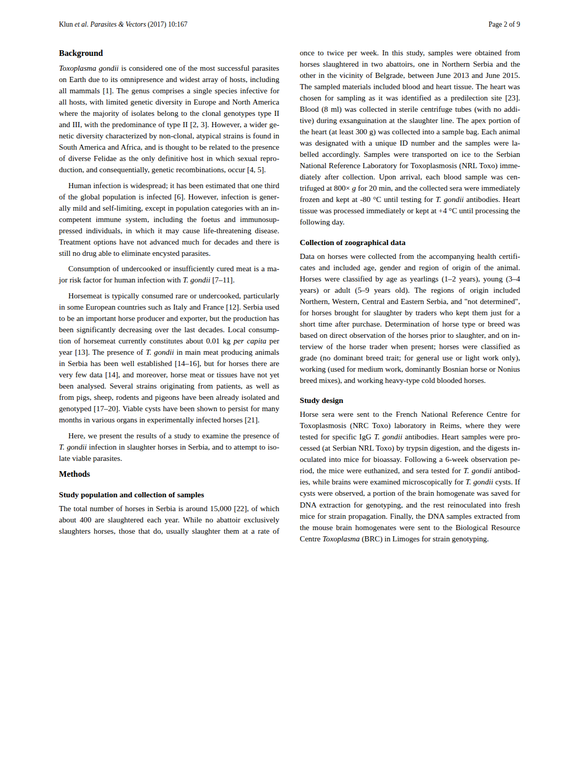Klun et al. Parasites & Vectors (2017) 10:167
Page 2 of 9
Background
Toxoplasma gondii is considered one of the most successful parasites on Earth due to its omnipresence and widest array of hosts, including all mammals [1]. The genus comprises a single species infective for all hosts, with limited genetic diversity in Europe and North America where the majority of isolates belong to the clonal genotypes type II and III, with the predominance of type II [2, 3]. However, a wider genetic diversity characterized by non-clonal, atypical strains is found in South America and Africa, and is thought to be related to the presence of diverse Felidae as the only definitive host in which sexual reproduction, and consequentially, genetic recombinations, occur [4, 5].
Human infection is widespread; it has been estimated that one third of the global population is infected [6]. However, infection is generally mild and self-limiting, except in population categories with an incompetent immune system, including the foetus and immunosuppressed individuals, in which it may cause life-threatening disease. Treatment options have not advanced much for decades and there is still no drug able to eliminate encysted parasites.
Consumption of undercooked or insufficiently cured meat is a major risk factor for human infection with T. gondii [7–11].
Horsemeat is typically consumed rare or undercooked, particularly in some European countries such as Italy and France [12]. Serbia used to be an important horse producer and exporter, but the production has been significantly decreasing over the last decades. Local consumption of horsemeat currently constitutes about 0.01 kg per capita per year [13]. The presence of T. gondii in main meat producing animals in Serbia has been well established [14–16], but for horses there are very few data [14], and moreover, horse meat or tissues have not yet been analysed. Several strains originating from patients, as well as from pigs, sheep, rodents and pigeons have been already isolated and genotyped [17–20]. Viable cysts have been shown to persist for many months in various organs in experimentally infected horses [21].
Here, we present the results of a study to examine the presence of T. gondii infection in slaughter horses in Serbia, and to attempt to isolate viable parasites.
Methods
Study population and collection of samples
The total number of horses in Serbia is around 15,000 [22], of which about 400 are slaughtered each year. While no abattoir exclusively slaughters horses, those that do, usually slaughter them at a rate of once to twice per week. In this study, samples were obtained from horses slaughtered in two abattoirs, one in Northern Serbia and the other in the vicinity of Belgrade, between June 2013 and June 2015. The sampled materials included blood and heart tissue. The heart was chosen for sampling as it was identified as a predilection site [23]. Blood (8 ml) was collected in sterile centrifuge tubes (with no additive) during exsanguination at the slaughter line. The apex portion of the heart (at least 300 g) was collected into a sample bag. Each animal was designated with a unique ID number and the samples were labelled accordingly. Samples were transported on ice to the Serbian National Reference Laboratory for Toxoplasmosis (NRL Toxo) immediately after collection. Upon arrival, each blood sample was centrifuged at 800× g for 20 min, and the collected sera were immediately frozen and kept at -80 °C until testing for T. gondii antibodies. Heart tissue was processed immediately or kept at +4 °C until processing the following day.
Collection of zoographical data
Data on horses were collected from the accompanying health certificates and included age, gender and region of origin of the animal. Horses were classified by age as yearlings (1–2 years), young (3–4 years) or adult (5–9 years old). The regions of origin included Northern, Western, Central and Eastern Serbia, and "not determined", for horses brought for slaughter by traders who kept them just for a short time after purchase. Determination of horse type or breed was based on direct observation of the horses prior to slaughter, and on interview of the horse trader when present; horses were classified as grade (no dominant breed trait; for general use or light work only), working (used for medium work, dominantly Bosnian horse or Nonius breed mixes), and working heavy-type cold blooded horses.
Study design
Horse sera were sent to the French National Reference Centre for Toxoplasmosis (NRC Toxo) laboratory in Reims, where they were tested for specific IgG T. gondii antibodies. Heart samples were processed (at Serbian NRL Toxo) by trypsin digestion, and the digests inoculated into mice for bioassay. Following a 6-week observation period, the mice were euthanized, and sera tested for T. gondii antibodies, while brains were examined microscopically for T. gondii cysts. If cysts were observed, a portion of the brain homogenate was saved for DNA extraction for genotyping, and the rest reinoculated into fresh mice for strain propagation. Finally, the DNA samples extracted from the mouse brain homogenates were sent to the Biological Resource Centre Toxoplasma (BRC) in Limoges for strain genotyping.